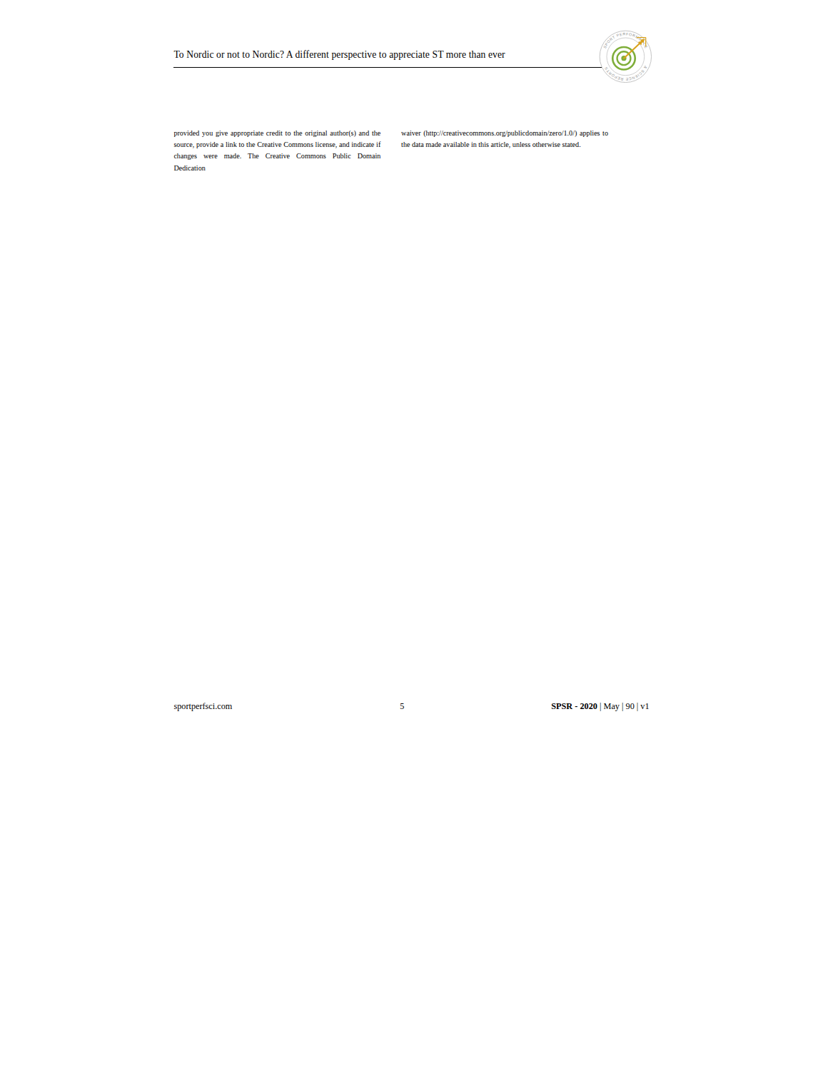To Nordic or not to Nordic? A different perspective to appreciate ST more than ever
SPORT PERFORMANCE & SCIENCE REPORTS
provided you give appropriate credit to the original author(s) and the source, provide a link to the Creative Commons license, and indicate if changes were made. The Creative Commons Public Domain Dedication
waiver (http://creativecommons.org/publicdomain/zero/1.0/) applies to the data made available in this article, unless otherwise stated.
sportperfsci.com
5
SPSR - 2020 | May | 90 | v1